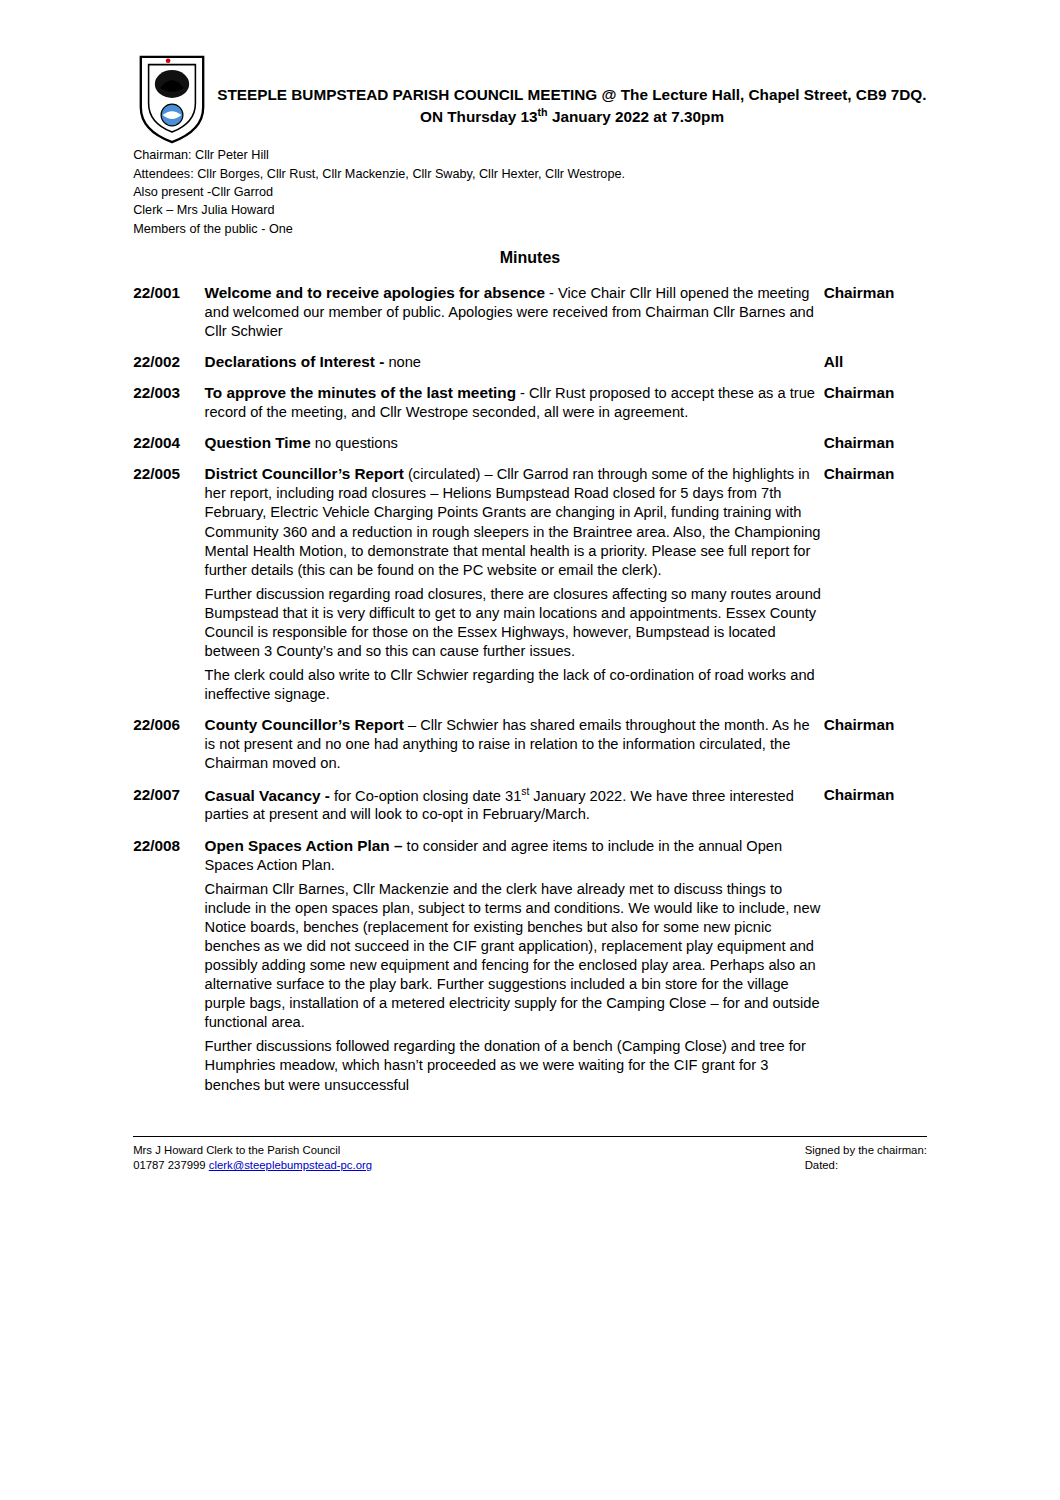STEEPLE BUMPSTEAD PARISH COUNCIL MEETING @ The Lecture Hall, Chapel Street, CB9 7DQ. ON Thursday 13th January 2022 at 7.30pm
Chairman: Cllr Peter Hill
Attendees: Cllr Borges, Cllr Rust, Cllr Mackenzie, Cllr Swaby, Cllr Hexter, Cllr Westrope.
Also present -Cllr Garrod
Clerk – Mrs Julia Howard
Members of the public - One
Minutes
| 22/001 | Welcome and to receive apologies for absence - Vice Chair Cllr Hill opened the meeting and welcomed our member of public. Apologies were received from Chairman Cllr Barnes and Cllr Schwier | Chairman |
| 22/002 | Declarations of Interest - none | All |
| 22/003 | To approve the minutes of the last meeting - Cllr Rust proposed to accept these as a true record of the meeting, and Cllr Westrope seconded, all were in agreement. | Chairman |
| 22/004 | Question Time no questions | Chairman |
| 22/005 | District Councillor’s Report (circulated) – Cllr Garrod ran through some of the highlights in her report, including road closures – Helions Bumpstead Road closed for 5 days from 7th February, Electric Vehicle Charging Points Grants are changing in April, funding training with Community 360 and a reduction in rough sleepers in the Braintree area. Also, the Championing Mental Health Motion, to demonstrate that mental health is a priority. Please see full report for further details (this can be found on the PC website or email the clerk). Further discussion regarding road closures, there are closures affecting so many routes around Bumpstead that it is very difficult to get to any main locations and appointments. Essex County Council is responsible for those on the Essex Highways, however, Bumpstead is located between 3 County’s and so this can cause further issues. The clerk could also write to Cllr Schwier regarding the lack of co-ordination of road works and ineffective signage. | Chairman |
| 22/006 | County Councillor’s Report – Cllr Schwier has shared emails throughout the month. As he is not present and no one had anything to raise in relation to the information circulated, the Chairman moved on. | Chairman |
| 22/007 | Casual Vacancy - for Co-option closing date 31 st January 2022. We have three interested parties at present and will look to co-opt in February/March. | Chairman |
| 22/008 | Open Spaces Action Plan – to consider and agree items to include in the annual Open Spaces Action Plan. Chairman Cllr Barnes, Cllr Mackenzie and the clerk have already met to discuss things to include in the open spaces plan, subject to terms and conditions. We would like to include, new Notice boards, benches (replacement for existing benches but also for some new picnic benches as we did not succeed in the CIF grant application), replacement play equipment and possibly adding some new equipment and fencing for the enclosed play area. Perhaps also an alternative surface to the play bark. Further suggestions included a bin store for the village purple bags, installation of a metered electricity supply for the Camping Close – for and outside functional area. Further discussions followed regarding the donation of a bench (Camping Close) and tree for Humphries meadow, which hasn’t proceeded as we were waiting for the CIF grant for 3 benches but were unsuccessful | |
Mrs J Howard Clerk to the Parish Council
01787 237999 clerk@steeplebumpstead-pc.org
Signed by the chairman:
Dated: